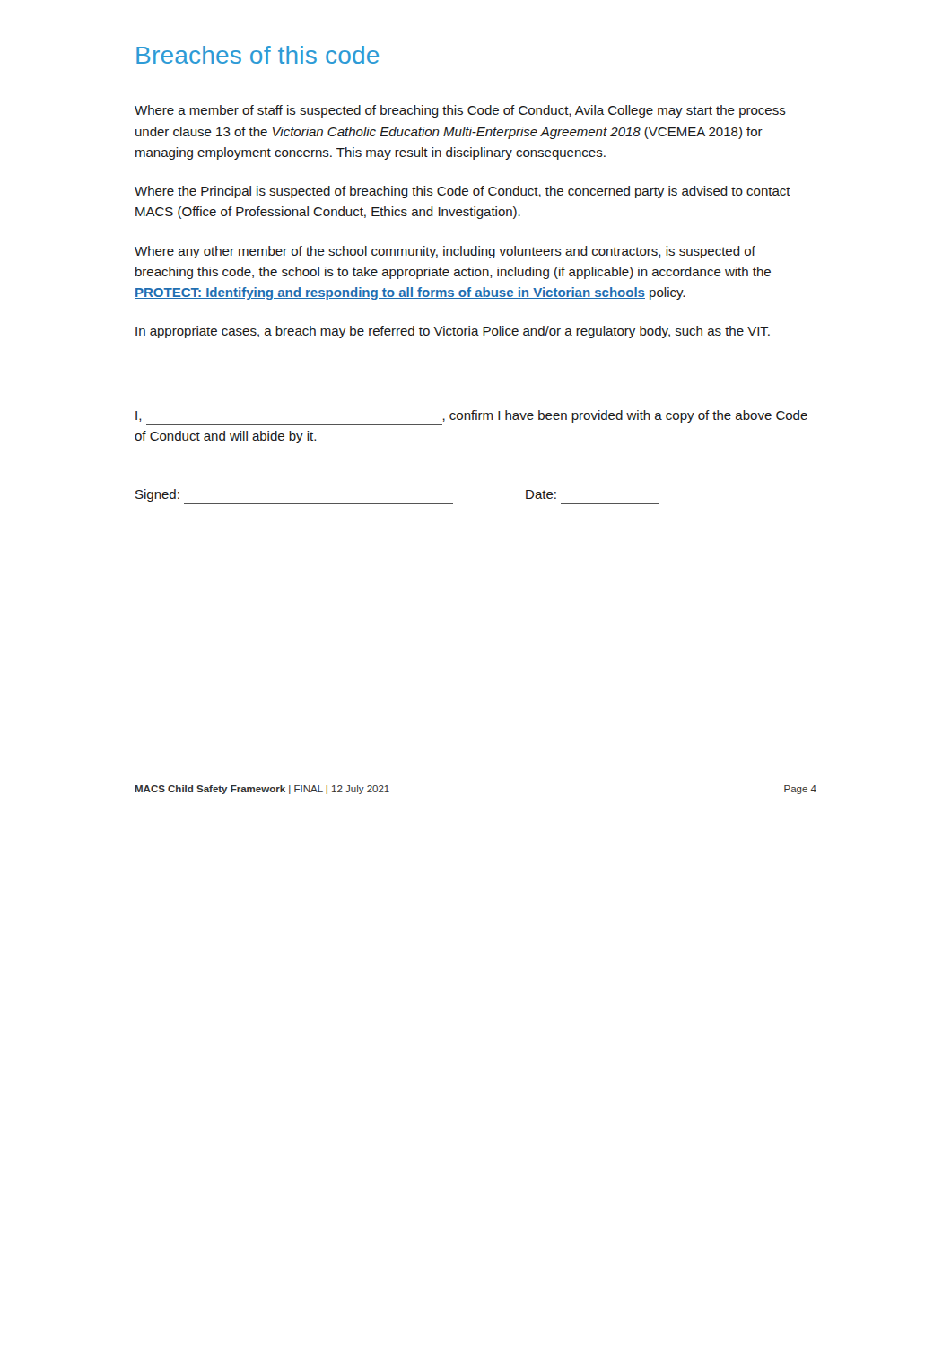Breaches of this code
Where a member of staff is suspected of breaching this Code of Conduct, Avila College may start the process under clause 13 of the Victorian Catholic Education Multi-Enterprise Agreement 2018 (VCEMEA 2018) for managing employment concerns. This may result in disciplinary consequences.
Where the Principal is suspected of breaching this Code of Conduct, the concerned party is advised to contact MACS (Office of Professional Conduct, Ethics and Investigation).
Where any other member of the school community, including volunteers and contractors, is suspected of breaching this code, the school is to take appropriate action, including (if applicable) in accordance with the PROTECT: Identifying and responding to all forms of abuse in Victorian schools policy.
In appropriate cases, a breach may be referred to Victoria Police and/or a regulatory body, such as the VIT.
I, , confirm I have been provided with a copy of the above Code of Conduct and will abide by it.
Signed: Date:
MACS Child Safety Framework | FINAL | 12 July 2021
Page 4